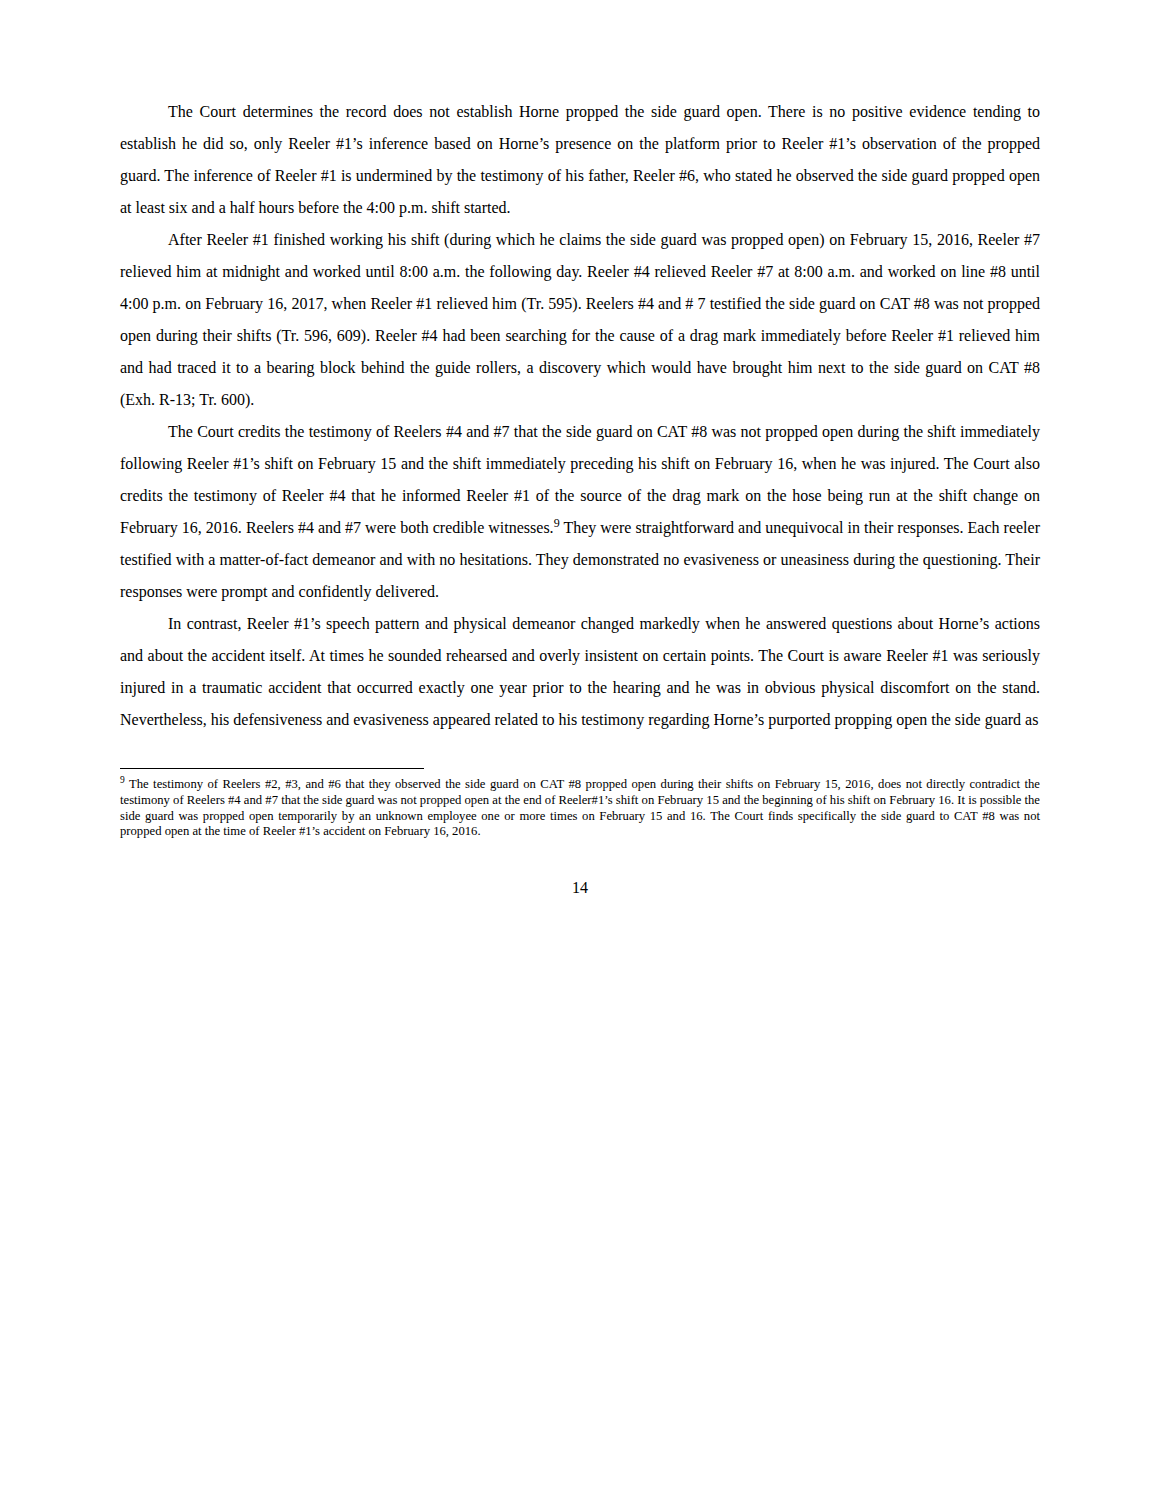The Court determines the record does not establish Horne propped the side guard open. There is no positive evidence tending to establish he did so, only Reeler #1’s inference based on Horne’s presence on the platform prior to Reeler #1’s observation of the propped guard. The inference of Reeler #1 is undermined by the testimony of his father, Reeler #6, who stated he observed the side guard propped open at least six and a half hours before the 4:00 p.m. shift started.
After Reeler #1 finished working his shift (during which he claims the side guard was propped open) on February 15, 2016, Reeler #7 relieved him at midnight and worked until 8:00 a.m. the following day. Reeler #4 relieved Reeler #7 at 8:00 a.m. and worked on line #8 until 4:00 p.m. on February 16, 2017, when Reeler #1 relieved him (Tr. 595). Reelers #4 and # 7 testified the side guard on CAT #8 was not propped open during their shifts (Tr. 596, 609). Reeler #4 had been searching for the cause of a drag mark immediately before Reeler #1 relieved him and had traced it to a bearing block behind the guide rollers, a discovery which would have brought him next to the side guard on CAT #8 (Exh. R-13; Tr. 600).
The Court credits the testimony of Reelers #4 and #7 that the side guard on CAT #8 was not propped open during the shift immediately following Reeler #1’s shift on February 15 and the shift immediately preceding his shift on February 16, when he was injured. The Court also credits the testimony of Reeler #4 that he informed Reeler #1 of the source of the drag mark on the hose being run at the shift change on February 16, 2016. Reelers #4 and #7 were both credible witnesses.9 They were straightforward and unequivocal in their responses. Each reeler testified with a matter-of-fact demeanor and with no hesitations. They demonstrated no evasiveness or uneasiness during the questioning. Their responses were prompt and confidently delivered.
In contrast, Reeler #1’s speech pattern and physical demeanor changed markedly when he answered questions about Horne’s actions and about the accident itself. At times he sounded rehearsed and overly insistent on certain points. The Court is aware Reeler #1 was seriously injured in a traumatic accident that occurred exactly one year prior to the hearing and he was in obvious physical discomfort on the stand. Nevertheless, his defensiveness and evasiveness appeared related to his testimony regarding Horne’s purported propping open the side guard as
9 The testimony of Reelers #2, #3, and #6 that they observed the side guard on CAT #8 propped open during their shifts on February 15, 2016, does not directly contradict the testimony of Reelers #4 and #7 that the side guard was not propped open at the end of Reeler#1’s shift on February 15 and the beginning of his shift on February 16. It is possible the side guard was propped open temporarily by an unknown employee one or more times on February 15 and 16. The Court finds specifically the side guard to CAT #8 was not propped open at the time of Reeler #1’s accident on February 16, 2016.
14